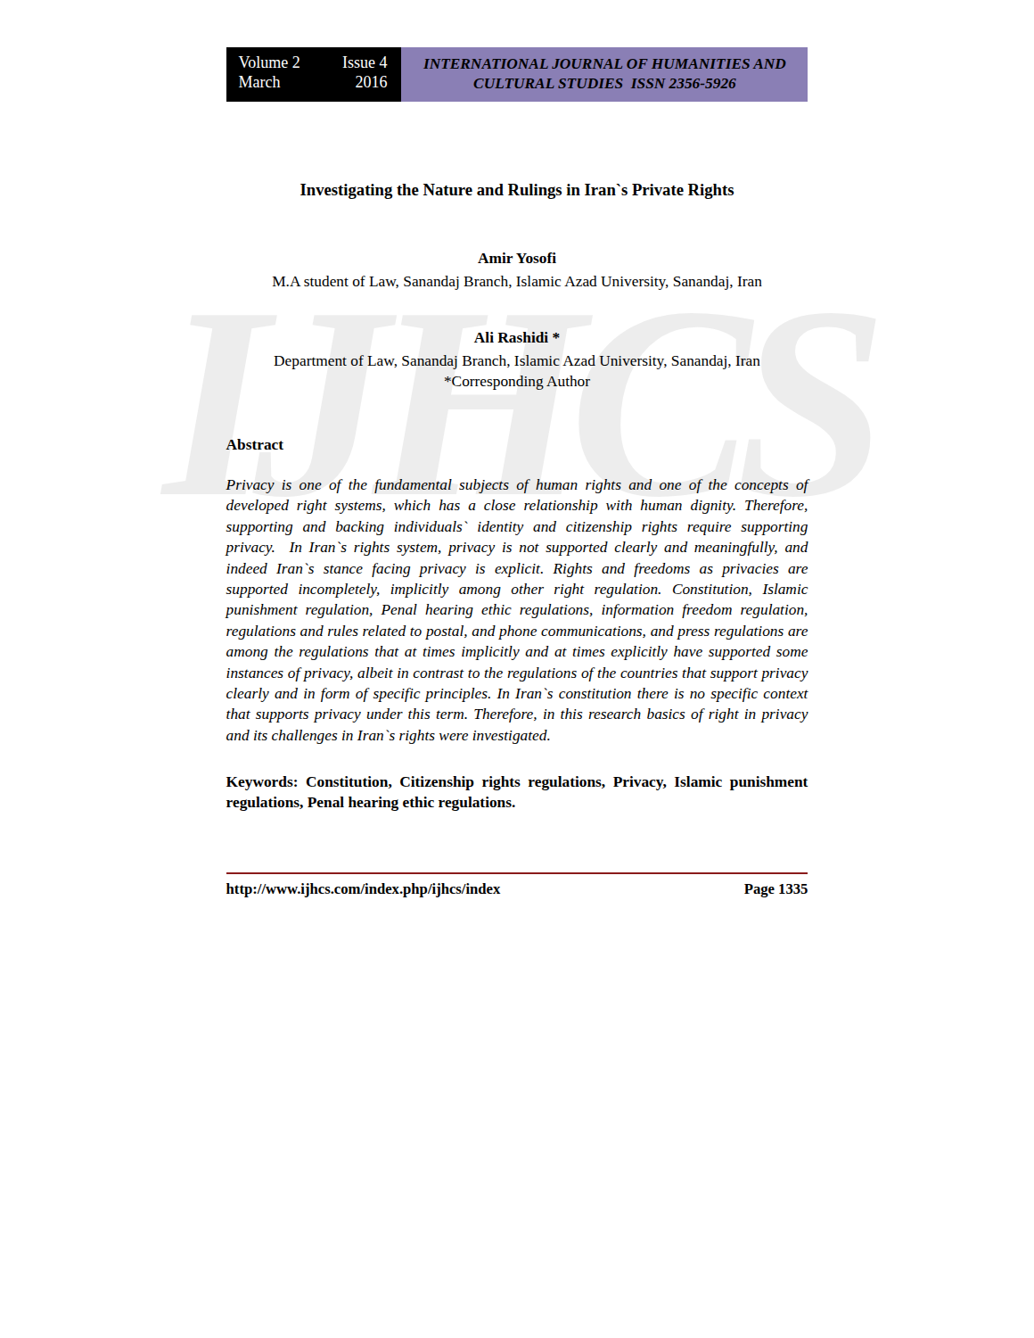Volume 2 Issue 4
March 2016
INTERNATIONAL JOURNAL OF HUMANITIES AND
CULTURAL STUDIES ISSN 2356-5926
IJHCS
Investigating the Nature and Rulings in Iran`s Private Rights
Amir Yosofi
M.A student of Law, Sanandaj Branch, Islamic Azad University, Sanandaj, Iran
Ali Rashidi *
Department of Law, Sanandaj Branch, Islamic Azad University, Sanandaj, Iran
*Corresponding Author
Abstract
Privacy is one of the fundamental subjects of human rights and one of the concepts of developed right systems, which has a close relationship with human dignity. Therefore, supporting and backing individuals` identity and citizenship rights require supporting privacy. In Iran`s rights system, privacy is not supported clearly and meaningfully, and indeed Iran`s stance facing privacy is explicit. Rights and freedoms as privacies are supported incompletely, implicitly among other right regulation. Constitution, Islamic punishment regulation, Penal hearing ethic regulations, information freedom regulation, regulations and rules related to postal, and phone communications, and press regulations are among the regulations that at times implicitly and at times explicitly have supported some instances of privacy, albeit in contrast to the regulations of the countries that support privacy clearly and in form of specific principles. In Iran`s constitution there is no specific context that supports privacy under this term. Therefore, in this research basics of right in privacy and its challenges in Iran`s rights were investigated.
Keywords: Constitution, Citizenship rights regulations, Privacy, Islamic punishment regulations, Penal hearing ethic regulations.
http://www.ijhcs.com/index.php/ijhcs/index
Page 1335